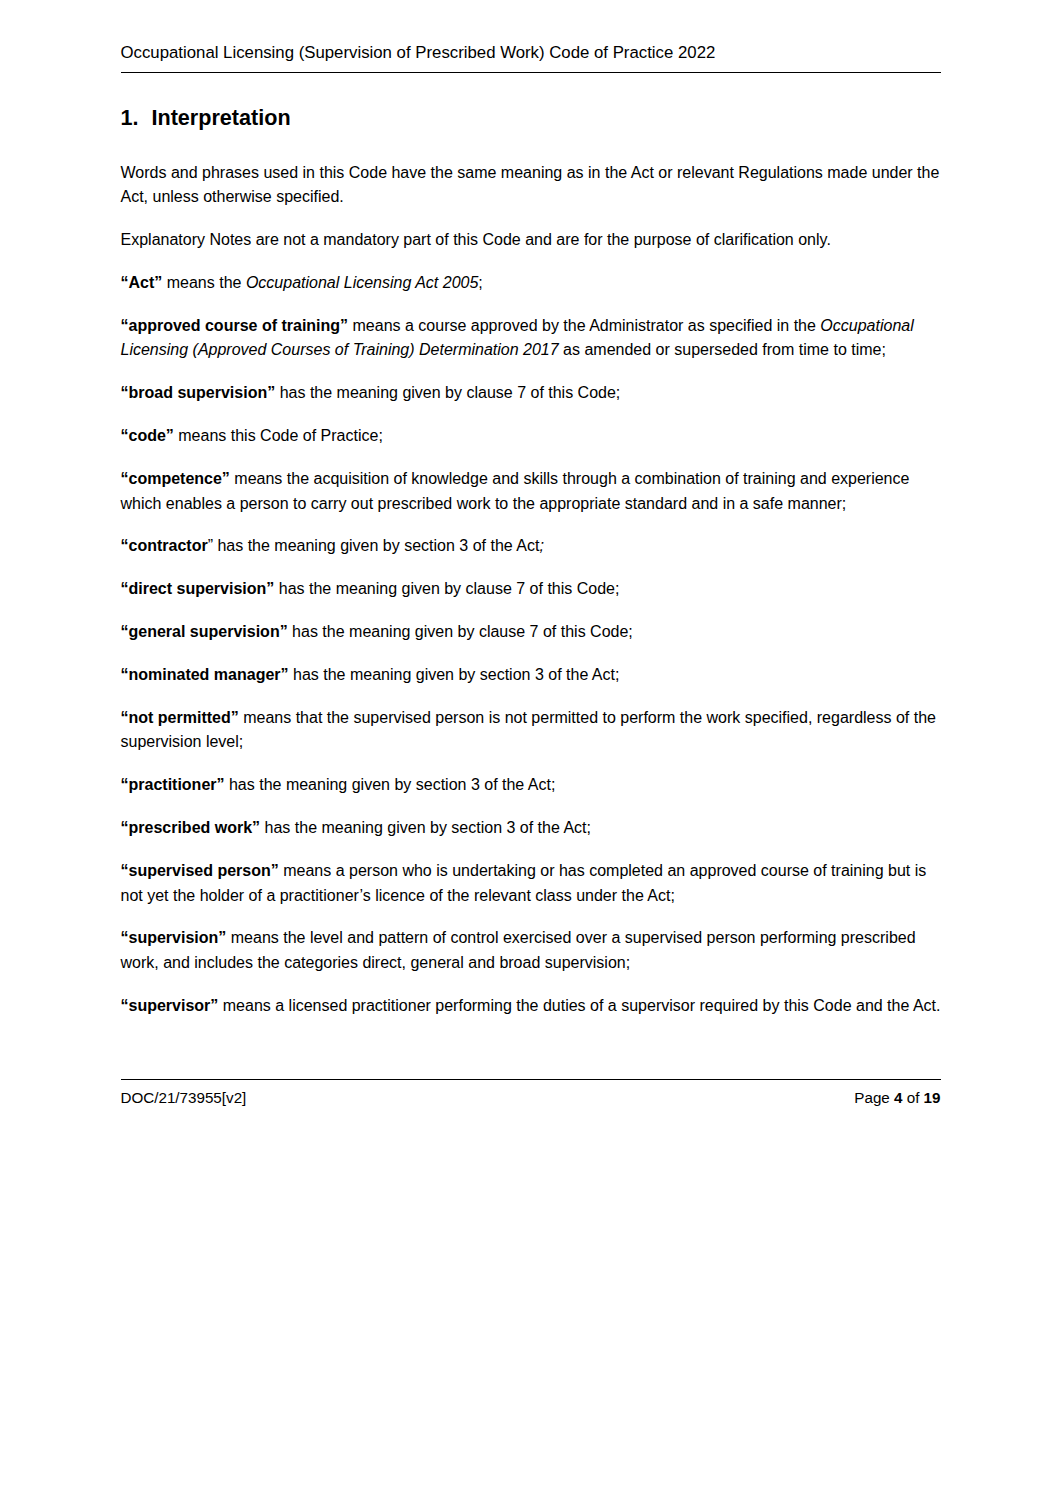Occupational Licensing (Supervision of Prescribed Work) Code of Practice 2022
1. Interpretation
Words and phrases used in this Code have the same meaning as in the Act or relevant Regulations made under the Act, unless otherwise specified.
Explanatory Notes are not a mandatory part of this Code and are for the purpose of clarification only.
“Act” means the Occupational Licensing Act 2005;
“approved course of training” means a course approved by the Administrator as specified in the Occupational Licensing (Approved Courses of Training) Determination 2017 as amended or superseded from time to time;
“broad supervision” has the meaning given by clause 7 of this Code;
“code” means this Code of Practice;
“competence” means the acquisition of knowledge and skills through a combination of training and experience which enables a person to carry out prescribed work to the appropriate standard and in a safe manner;
“contractor” has the meaning given by section 3 of the Act;
“direct supervision” has the meaning given by clause 7 of this Code;
“general supervision” has the meaning given by clause 7 of this Code;
“nominated manager” has the meaning given by section 3 of the Act;
“not permitted” means that the supervised person is not permitted to perform the work specified, regardless of the supervision level;
“practitioner” has the meaning given by section 3 of the Act;
“prescribed work” has the meaning given by section 3 of the Act;
“supervised person” means a person who is undertaking or has completed an approved course of training but is not yet the holder of a practitioner’s licence of the relevant class under the Act;
“supervision” means the level and pattern of control exercised over a supervised person performing prescribed work, and includes the categories direct, general and broad supervision;
“supervisor” means a licensed practitioner performing the duties of a supervisor required by this Code and the Act.
DOC/21/73955[v2] Page 4 of 19